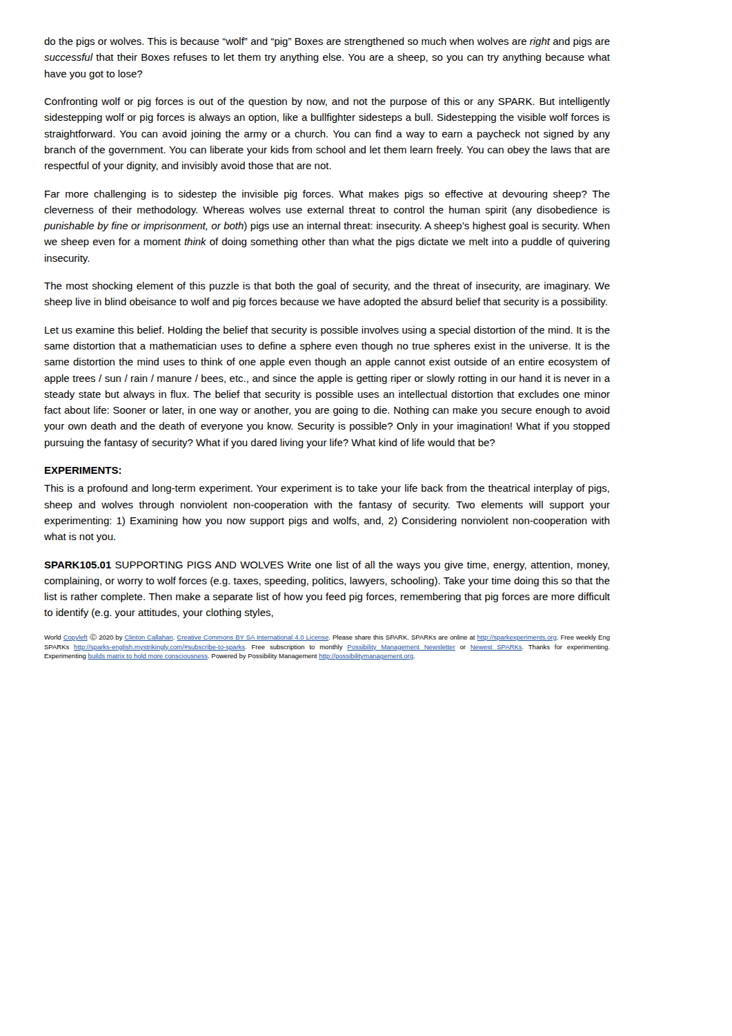do the pigs or wolves. This is because “wolf” and “pig” Boxes are strengthened so much when wolves are right and pigs are successful that their Boxes refuses to let them try anything else. You are a sheep, so you can try anything because what have you got to lose?
Confronting wolf or pig forces is out of the question by now, and not the purpose of this or any SPARK. But intelligently sidestepping wolf or pig forces is always an option, like a bullfighter sidesteps a bull. Sidestepping the visible wolf forces is straightforward. You can avoid joining the army or a church. You can find a way to earn a paycheck not signed by any branch of the government. You can liberate your kids from school and let them learn freely. You can obey the laws that are respectful of your dignity, and invisibly avoid those that are not.
Far more challenging is to sidestep the invisible pig forces. What makes pigs so effective at devouring sheep? The cleverness of their methodology. Whereas wolves use external threat to control the human spirit (any disobedience is punishable by fine or imprisonment, or both) pigs use an internal threat: insecurity. A sheep’s highest goal is security. When we sheep even for a moment think of doing something other than what the pigs dictate we melt into a puddle of quivering insecurity.
The most shocking element of this puzzle is that both the goal of security, and the threat of insecurity, are imaginary. We sheep live in blind obeisance to wolf and pig forces because we have adopted the absurd belief that security is a possibility.
Let us examine this belief. Holding the belief that security is possible involves using a special distortion of the mind. It is the same distortion that a mathematician uses to define a sphere even though no true spheres exist in the universe. It is the same distortion the mind uses to think of one apple even though an apple cannot exist outside of an entire ecosystem of apple trees / sun / rain / manure / bees, etc., and since the apple is getting riper or slowly rotting in our hand it is never in a steady state but always in flux. The belief that security is possible uses an intellectual distortion that excludes one minor fact about life: Sooner or later, in one way or another, you are going to die. Nothing can make you secure enough to avoid your own death and the death of everyone you know. Security is possible? Only in your imagination! What if you stopped pursuing the fantasy of security? What if you dared living your life? What kind of life would that be?
EXPERIMENTS:
This is a profound and long-term experiment. Your experiment is to take your life back from the theatrical interplay of pigs, sheep and wolves through nonviolent non-cooperation with the fantasy of security. Two elements will support your experimenting: 1) Examining how you now support pigs and wolfs, and, 2) Considering nonviolent non-cooperation with what is not you.
SPARK105.01 SUPPORTING PIGS AND WOLVES Write one list of all the ways you give time, energy, attention, money, complaining, or worry to wolf forces (e.g. taxes, speeding, politics, lawyers, schooling). Take your time doing this so that the list is rather complete. Then make a separate list of how you feed pig forces, remembering that pig forces are more difficult to identify (e.g. your attitudes, your clothing styles,
World Copyleft Ⓒ 2020 by Clinton Callahan. Creative Commons BY SA International 4.0 License. Please share this SPARK. SPARKs are online at http://sparkexperiments.org. Free weekly Eng SPARKs http://sparks-english.mystrikingly.com/#subscribe-to-sparks. Free subscription to monthly Possibility Management Newsletter or Newest SPARKs. Thanks for experimenting. Experimenting builds matrix to hold more consciousness. Powered by Possibility Management http://possibilitymanagement.org.